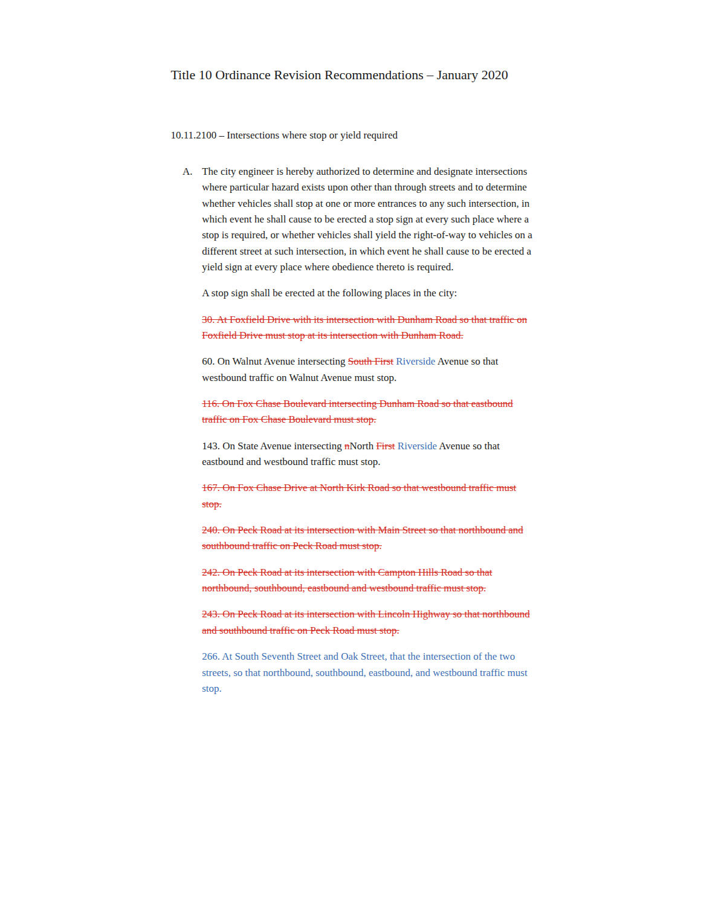Title 10 Ordinance Revision Recommendations – January 2020
10.11.2100 – Intersections where stop or yield required
The city engineer is hereby authorized to determine and designate intersections where particular hazard exists upon other than through streets and to determine whether vehicles shall stop at one or more entrances to any such intersection, in which event he shall cause to be erected a stop sign at every such place where a stop is required, or whether vehicles shall yield the right-of-way to vehicles on a different street at such intersection, in which event he shall cause to be erected a yield sign at every place where obedience thereto is required.
A stop sign shall be erected at the following places in the city:
30. At Foxfield Drive with its intersection with Dunham Road so that traffic on Foxfield Drive must stop at its intersection with Dunham Road.
60. On Walnut Avenue intersecting South First Riverside Avenue so that westbound traffic on Walnut Avenue must stop.
116. On Fox Chase Boulevard intersecting Dunham Road so that eastbound traffic on Fox Chase Boulevard must stop.
143. On State Avenue intersecting n North First Riverside Avenue so that eastbound and westbound traffic must stop.
167. On Fox Chase Drive at North Kirk Road so that westbound traffic must stop.
240. On Peck Road at its intersection with Main Street so that northbound and southbound traffic on Peck Road must stop.
242. On Peck Road at its intersection with Campton Hills Road so that northbound, southbound, eastbound and westbound traffic must stop.
243. On Peck Road at its intersection with Lincoln Highway so that northbound and southbound traffic on Peck Road must stop.
266. At South Seventh Street and Oak Street, that the intersection of the two streets, so that northbound, southbound, eastbound, and westbound traffic must stop.